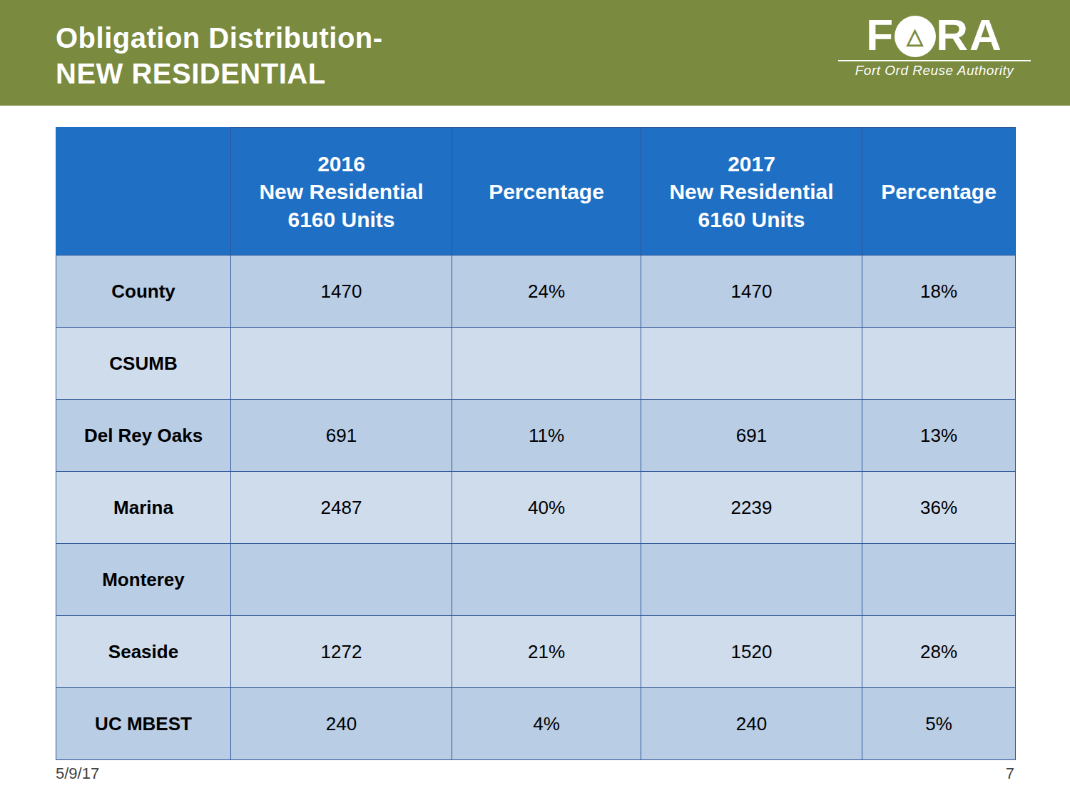Obligation Distribution- NEW RESIDENTIAL
F△RA
Fort Ord Reuse Authority
| | 2016 New Residential 6160 Units | Percentage | 2017 New Residential 6160 Units | Percentage |
| --- | --- | --- | --- | --- |
| County | 1470 | 24% | 1470 | 18% |
| CSUMB | | | | |
| Del Rey Oaks | 691 | 11% | 691 | 13% |
| Marina | 2487 | 40% | 2239 | 36% |
| Monterey | | | | |
| Seaside | 1272 | 21% | 1520 | 28% |
| UC MBEST | 240 | 4% | 240 | 5% |
5/9/17
7